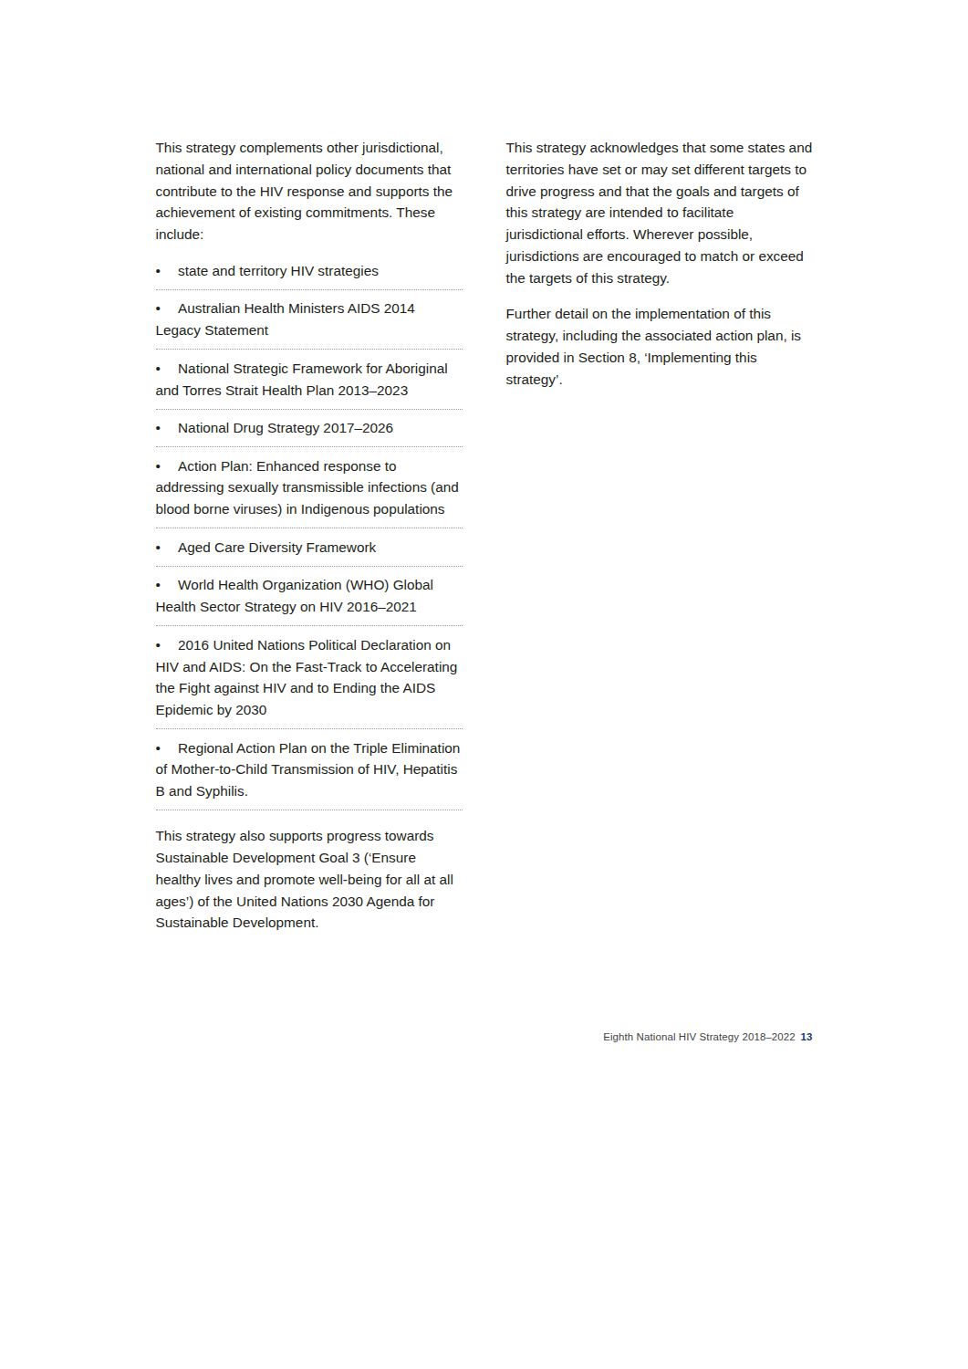This strategy complements other jurisdictional, national and international policy documents that contribute to the HIV response and supports the achievement of existing commitments. These include:
•state and territory HIV strategies
•Australian Health Ministers AIDS 2014 Legacy Statement
•National Strategic Framework for Aboriginal and Torres Strait Health Plan 2013–2023
•National Drug Strategy 2017–2026
•Action Plan: Enhanced response to addressing sexually transmissible infections (and blood borne viruses) in Indigenous populations
•Aged Care Diversity Framework
•World Health Organization (WHO) Global Health Sector Strategy on HIV 2016–2021
•2016 United Nations Political Declaration on HIV and AIDS: On the Fast-Track to Accelerating the Fight against HIV and to Ending the AIDS Epidemic by 2030
•Regional Action Plan on the Triple Elimination of Mother-to-Child Transmission of HIV, Hepatitis B and Syphilis.
This strategy also supports progress towards Sustainable Development Goal 3 (‘Ensure healthy lives and promote well-being for all at all ages’) of the United Nations 2030 Agenda for Sustainable Development.
This strategy acknowledges that some states and territories have set or may set different targets to drive progress and that the goals and targets of this strategy are intended to facilitate jurisdictional efforts. Wherever possible, jurisdictions are encouraged to match or exceed the targets of this strategy.
Further detail on the implementation of this strategy, including the associated action plan, is provided in Section 8, ‘Implementing this strategy’.
Eighth National HIV Strategy 2018–202213